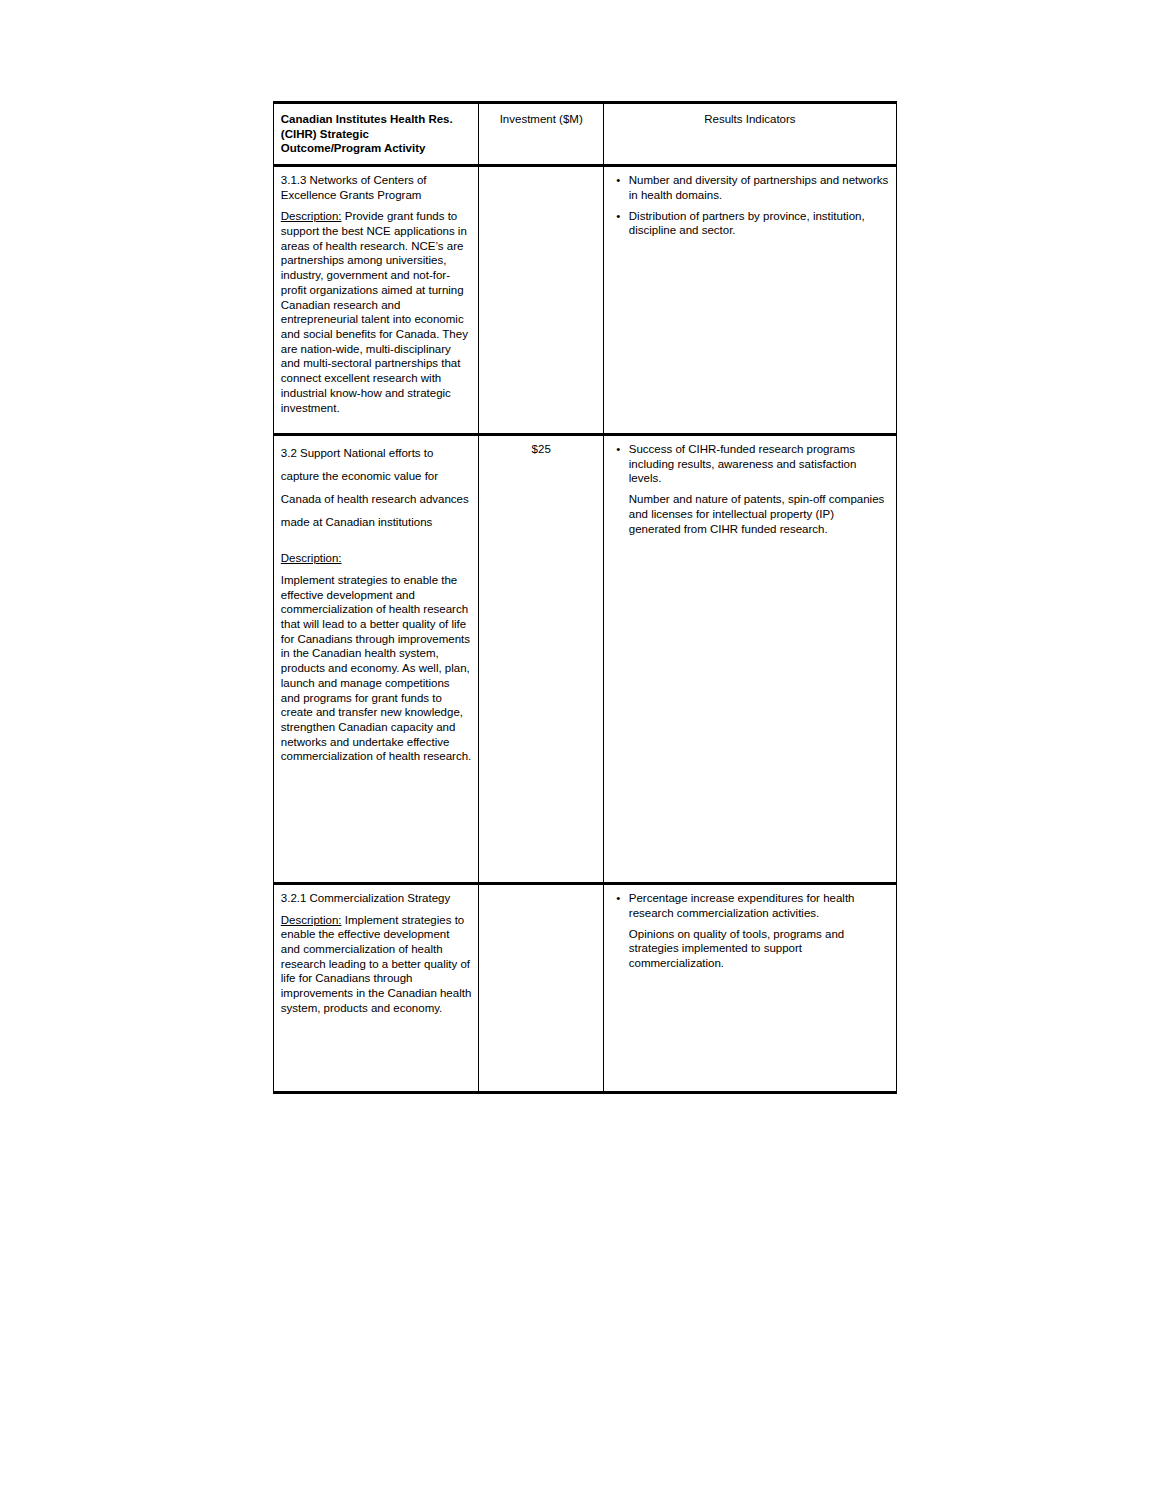| Canadian Institutes Health Res. (CIHR) Strategic Outcome/Program Activity | Investment ($M) | Results Indicators |
| 3.1.3 Networks of Centers of Excellence Grants Program Description: Provide grant funds to support the best NCE applications in areas of health research. NCE’s are partnerships among universities, industry, government and not-for-profit organizations aimed at turning Canadian research and entrepreneurial talent into economic and social benefits for Canada. They are nation-wide, multi-disciplinary and multi-sectoral partnerships that connect excellent research with industrial know-how and strategic investment. | | Number and diversity of partnerships and networks in health domains. Distribution of partners by province, institution, discipline and sector. |
| 3.2 Support National efforts to capture the economic value for Canada of health research advances made at Canadian institutions Description: Implement strategies to enable the effective development and commercialization of health research that will lead to a better quality of life for Canadians through improvements in the Canadian health system, products and economy. As well, plan, launch and manage competitions and programs for grant funds to create and transfer new knowledge, strengthen Canadian capacity and networks and undertake effective commercialization of health research. | $25 | Success of CIHR-funded research programs including results, awareness and satisfaction levels. Number and nature of patents, spin-off companies and licenses for intellectual property (IP) generated from CIHR funded research. |
| 3.2.1 Commercialization Strategy Description: Implement strategies to enable the effective development and commercialization of health research leading to a better quality of life for Canadians through improvements in the Canadian health system, products and economy. | | Percentage increase expenditures for health research commercialization activities. Opinions on quality of tools, programs and strategies implemented to support commercialization. |